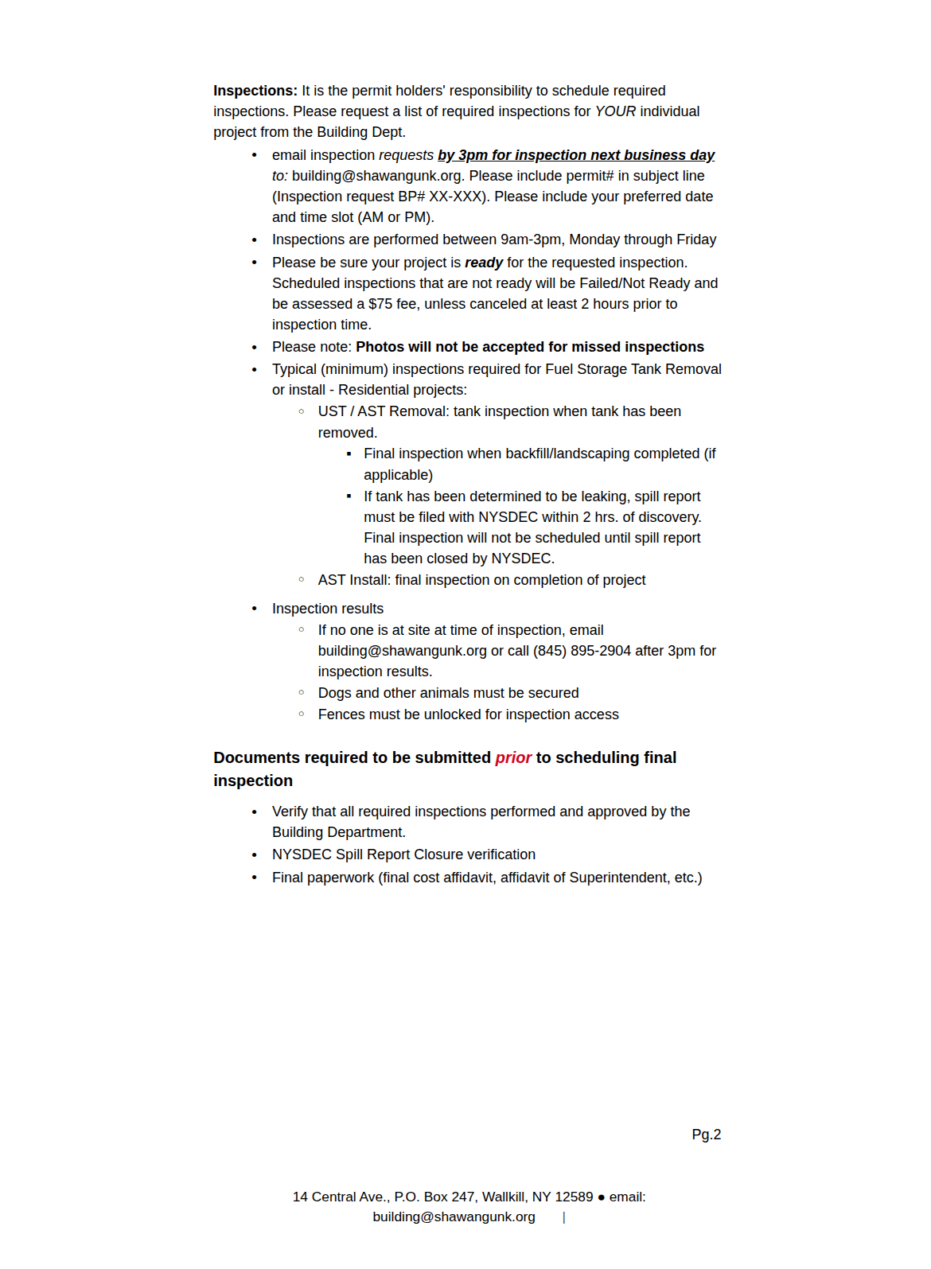Inspections: It is the permit holders' responsibility to schedule required inspections. Please request a list of required inspections for YOUR individual project from the Building Dept.
email inspection requests by 3pm for inspection next business day to: building@shawangunk.org. Please include permit# in subject line (Inspection request BP# XX-XXX). Please include your preferred date and time slot (AM or PM).
Inspections are performed between 9am-3pm, Monday through Friday
Please be sure your project is ready for the requested inspection. Scheduled inspections that are not ready will be Failed/Not Ready and be assessed a $75 fee, unless canceled at least 2 hours prior to inspection time.
Please note: Photos will not be accepted for missed inspections
Typical (minimum) inspections required for Fuel Storage Tank Removal or install - Residential projects:
UST / AST Removal: tank inspection when tank has been removed.
Final inspection when backfill/landscaping completed (if applicable)
If tank has been determined to be leaking, spill report must be filed with NYSDEC within 2 hrs. of discovery. Final inspection will not be scheduled until spill report has been closed by NYSDEC.
AST Install: final inspection on completion of project
Inspection results
If no one is at site at time of inspection, email building@shawangunk.org or call (845) 895-2904 after 3pm for inspection results.
Dogs and other animals must be secured
Fences must be unlocked for inspection access
Documents required to be submitted prior to scheduling final inspection
Verify that all required inspections performed and approved by the Building Department.
NYSDEC Spill Report Closure verification
Final paperwork (final cost affidavit, affidavit of Superintendent, etc.)
Pg.2
14 Central Ave., P.O. Box 247, Wallkill, NY 12589 ● email: building@shawangunk.org|